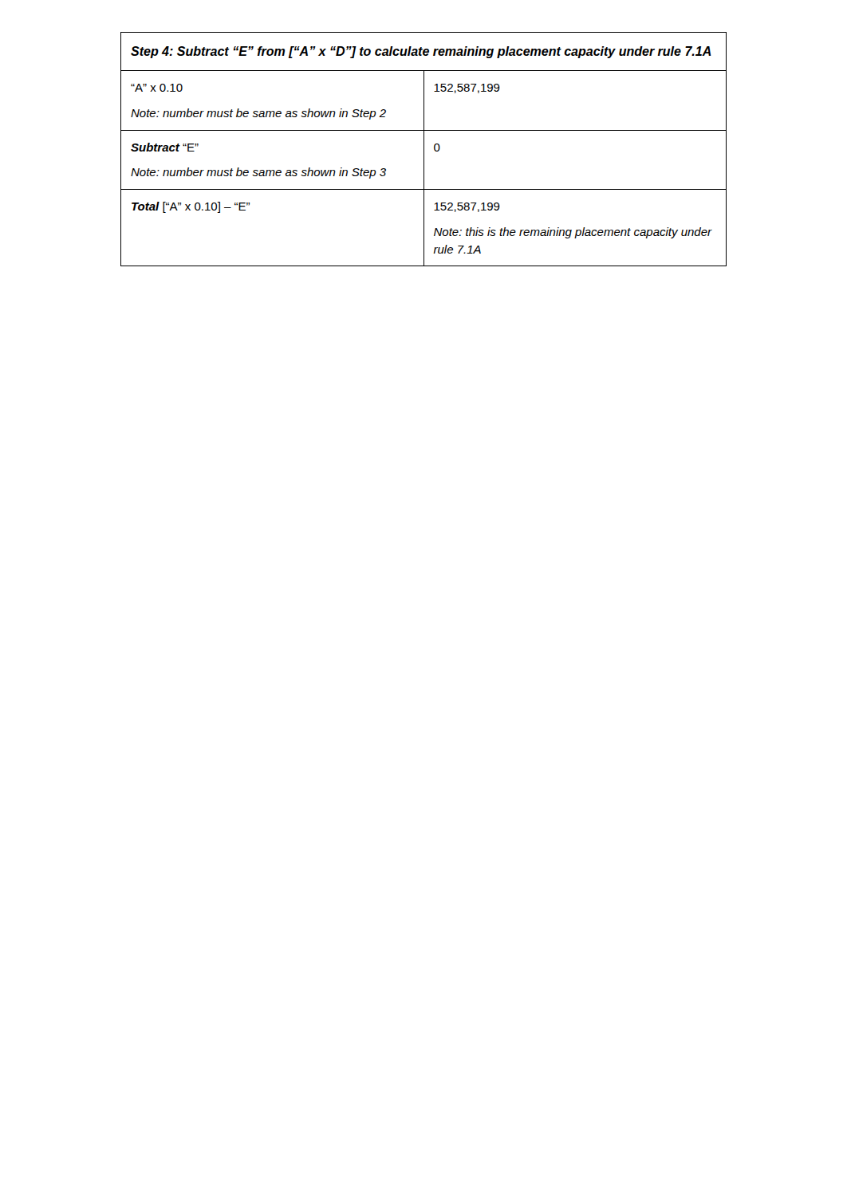| Step 4: Subtract “E” from [“A” x “D”] to calculate remaining placement capacity under rule 7.1A |
| --- |
| “A” x 0.10 Note: number must be same as shown in Step 2 | 152,587,199 |
| Subtract “E” Note: number must be same as shown in Step 3 | 0 |
| Total [“A” x 0.10] – “E” | 152,587,199 Note: this is the remaining placement capacity under rule 7.1A |